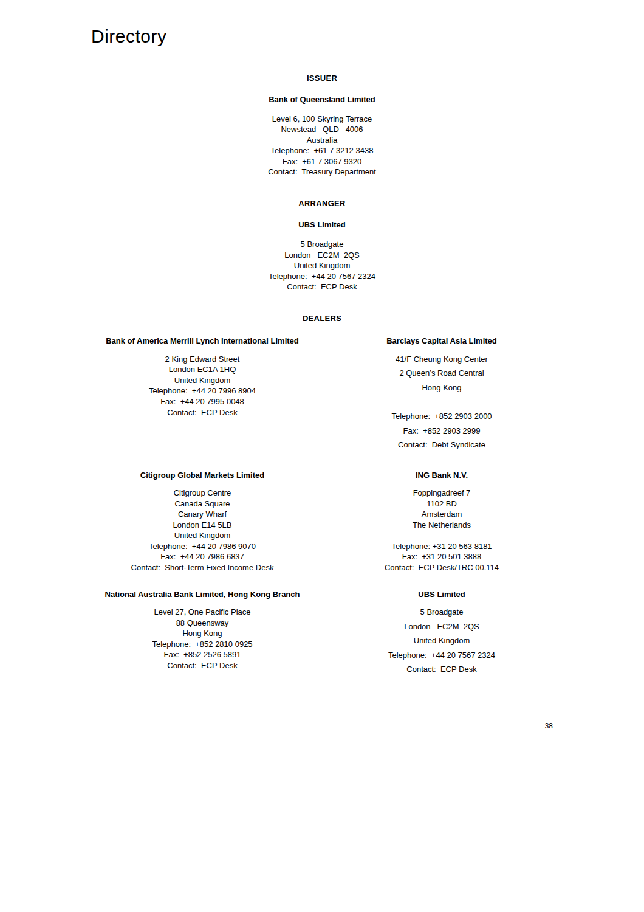Directory
ISSUER
Bank of Queensland Limited
Level 6, 100 Skyring Terrace
Newstead QLD 4006
Australia
Telephone: +61 7 3212 3438
Fax: +61 7 3067 9320
Contact: Treasury Department
ARRANGER
UBS Limited
5 Broadgate
London EC2M 2QS
United Kingdom
Telephone: +44 20 7567 2324
Contact: ECP Desk
DEALERS
| Bank of America Merrill Lynch International Limited 2 King Edward Street London EC1A 1HQ United Kingdom Telephone: +44 20 7996 8904 Fax: +44 20 7995 0048 Contact: ECP Desk | Barclays Capital Asia Limited 41/F Cheung Kong Center 2 Queen’s Road Central Hong Kong Telephone: +852 2903 2000 Fax: +852 2903 2999 Contact: Debt Syndicate |
| Citigroup Global Markets Limited Citigroup Centre Canada Square Canary Wharf London E14 5LB United Kingdom Telephone: +44 20 7986 9070 Fax: +44 20 7986 6837 Contact: Short-Term Fixed Income Desk | ING Bank N.V. Foppingadreef 7 1102 BD Amsterdam The Netherlands Telephone: +31 20 563 8181 Fax: +31 20 501 3888 Contact: ECP Desk/TRC 00.114 |
| National Australia Bank Limited, Hong Kong Branch Level 27, One Pacific Place 88 Queensway Hong Kong Telephone: +852 2810 0925 Fax: +852 2526 5891 Contact: ECP Desk | UBS Limited 5 Broadgate London EC2M 2QS United Kingdom Telephone: +44 20 7567 2324 Contact: ECP Desk |
38